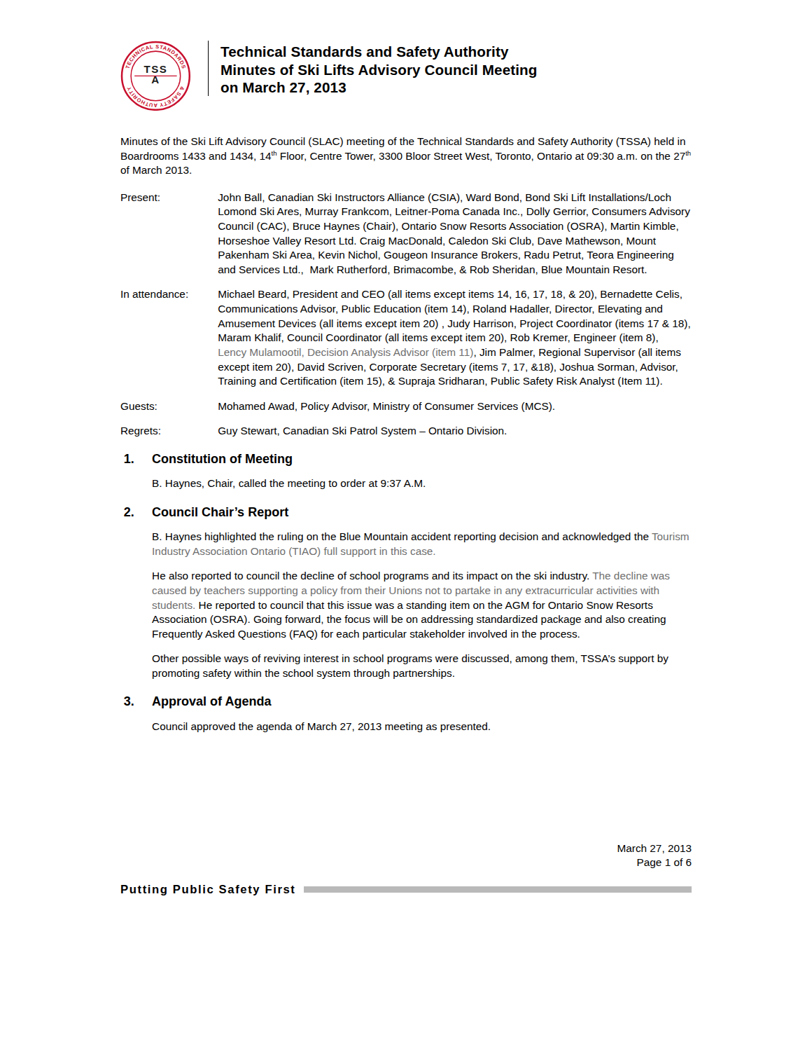TECHNICAL STANDARDS & SAFETY AUTHORITY TSS A
Technical Standards and Safety Authority
Minutes of Ski Lifts Advisory Council Meeting
on March 27, 2013
Minutes of the Ski Lift Advisory Council (SLAC) meeting of the Technical Standards and Safety Authority (TSSA) held in Boardrooms 1433 and 1434, 14th Floor, Centre Tower, 3300 Bloor Street West, Toronto, Ontario at 09:30 a.m. on the 27th of March 2013.
Present:
John Ball, Canadian Ski Instructors Alliance (CSIA), Ward Bond, Bond Ski Lift Installations/Loch Lomond Ski Ares, Murray Frankcom, Leitner-Poma Canada Inc., Dolly Gerrior, Consumers Advisory Council (CAC), Bruce Haynes (Chair), Ontario Snow Resorts Association (OSRA), Martin Kimble, Horseshoe Valley Resort Ltd. Craig MacDonald, Caledon Ski Club, Dave Mathewson, Mount Pakenham Ski Area, Kevin Nichol, Gougeon Insurance Brokers, Radu Petrut, Teora Engineering and Services Ltd., Mark Rutherford, Brimacombe, & Rob Sheridan, Blue Mountain Resort.
In attendance:
Michael Beard, President and CEO (all items except items 14, 16, 17, 18, & 20), Bernadette Celis, Communications Advisor, Public Education (item 14), Roland Hadaller, Director, Elevating and Amusement Devices (all items except item 20) , Judy Harrison, Project Coordinator (items 17 & 18), Maram Khalif, Council Coordinator (all items except item 20), Rob Kremer, Engineer (item 8), Lency Mulamootil, Decision Analysis Advisor (item 11), Jim Palmer, Regional Supervisor (all items except item 20), David Scriven, Corporate Secretary (items 7, 17, &18), Joshua Sorman, Advisor, Training and Certification (item 15), & Supraja Sridharan, Public Safety Risk Analyst (Item 11).
Guests:
Mohamed Awad, Policy Advisor, Ministry of Consumer Services (MCS).
Regrets:
Guy Stewart, Canadian Ski Patrol System – Ontario Division.
Constitution of Meeting
B. Haynes, Chair, called the meeting to order at 9:37 A.M.
Council Chair’s Report
B. Haynes highlighted the ruling on the Blue Mountain accident reporting decision and acknowledged the Tourism Industry Association Ontario (TIAO) full support in this case.
He also reported to council the decline of school programs and its impact on the ski industry. The decline was caused by teachers supporting a policy from their Unions not to partake in any extracurricular activities with students. He reported to council that this issue was a standing item on the AGM for Ontario Snow Resorts Association (OSRA). Going forward, the focus will be on addressing standardized package and also creating Frequently Asked Questions (FAQ) for each particular stakeholder involved in the process.
Other possible ways of reviving interest in school programs were discussed, among them, TSSA’s support by promoting safety within the school system through partnerships.
Approval of Agenda
Council approved the agenda of March 27, 2013 meeting as presented.
March 27, 2013
Page 1 of 6
Putting Public Safety First